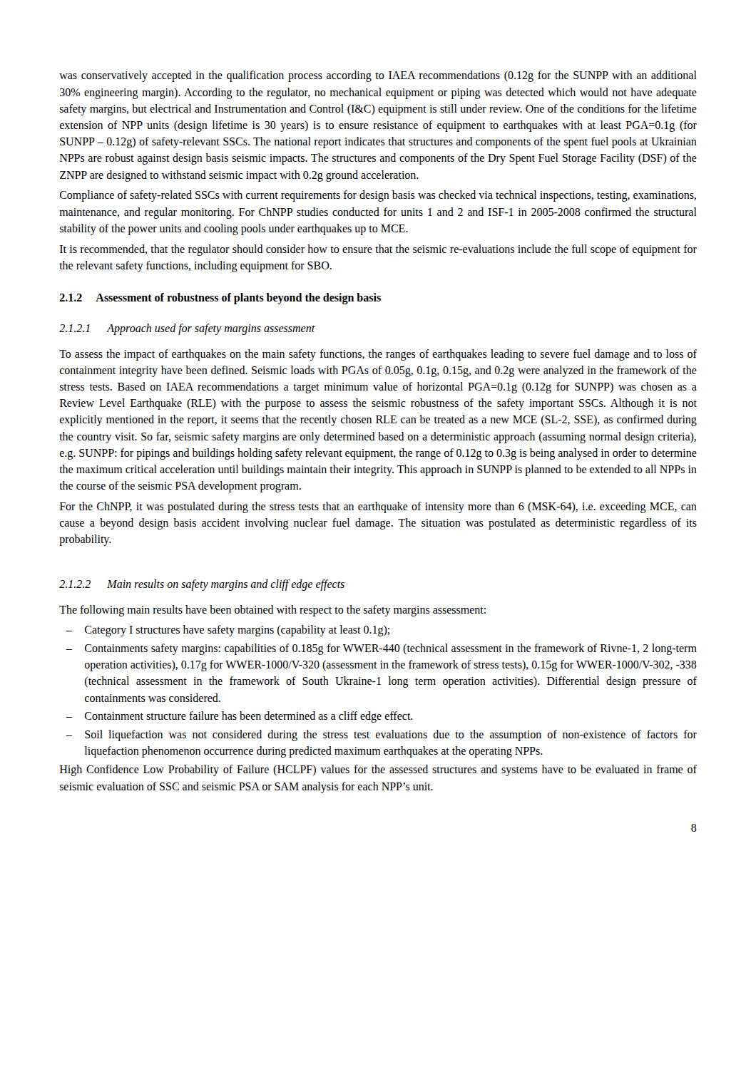was conservatively accepted in the qualification process according to IAEA recommendations (0.12g for the SUNPP with an additional 30% engineering margin). According to the regulator, no mechanical equipment or piping was detected which would not have adequate safety margins, but electrical and Instrumentation and Control (I&C) equipment is still under review. One of the conditions for the lifetime extension of NPP units (design lifetime is 30 years) is to ensure resistance of equipment to earthquakes with at least PGA=0.1g (for SUNPP – 0.12g) of safety-relevant SSCs. The national report indicates that structures and components of the spent fuel pools at Ukrainian NPPs are robust against design basis seismic impacts. The structures and components of the Dry Spent Fuel Storage Facility (DSF) of the ZNPP are designed to withstand seismic impact with 0.2g ground acceleration.
Compliance of safety-related SSCs with current requirements for design basis was checked via technical inspections, testing, examinations, maintenance, and regular monitoring. For ChNPP studies conducted for units 1 and 2 and ISF-1 in 2005-2008 confirmed the structural stability of the power units and cooling pools under earthquakes up to MCE.
It is recommended, that the regulator should consider how to ensure that the seismic re-evaluations include the full scope of equipment for the relevant safety functions, including equipment for SBO.
2.1.2 Assessment of robustness of plants beyond the design basis
2.1.2.1 Approach used for safety margins assessment
To assess the impact of earthquakes on the main safety functions, the ranges of earthquakes leading to severe fuel damage and to loss of containment integrity have been defined. Seismic loads with PGAs of 0.05g, 0.1g, 0.15g, and 0.2g were analyzed in the framework of the stress tests. Based on IAEA recommendations a target minimum value of horizontal PGA=0.1g (0.12g for SUNPP) was chosen as a Review Level Earthquake (RLE) with the purpose to assess the seismic robustness of the safety important SSCs. Although it is not explicitly mentioned in the report, it seems that the recently chosen RLE can be treated as a new MCE (SL-2, SSE), as confirmed during the country visit. So far, seismic safety margins are only determined based on a deterministic approach (assuming normal design criteria), e.g. SUNPP: for pipings and buildings holding safety relevant equipment, the range of 0.12g to 0.3g is being analysed in order to determine the maximum critical acceleration until buildings maintain their integrity. This approach in SUNPP is planned to be extended to all NPPs in the course of the seismic PSA development program.
For the ChNPP, it was postulated during the stress tests that an earthquake of intensity more than 6 (MSK-64), i.e. exceeding MCE, can cause a beyond design basis accident involving nuclear fuel damage. The situation was postulated as deterministic regardless of its probability.
2.1.2.2 Main results on safety margins and cliff edge effects
The following main results have been obtained with respect to the safety margins assessment:
Category I structures have safety margins (capability at least 0.1g);
Containments safety margins: capabilities of 0.185g for WWER-440 (technical assessment in the framework of Rivne-1, 2 long-term operation activities), 0.17g for WWER-1000/V-320 (assessment in the framework of stress tests), 0.15g for WWER-1000/V-302, -338 (technical assessment in the framework of South Ukraine-1 long term operation activities). Differential design pressure of containments was considered.
Containment structure failure has been determined as a cliff edge effect.
Soil liquefaction was not considered during the stress test evaluations due to the assumption of non-existence of factors for liquefaction phenomenon occurrence during predicted maximum earthquakes at the operating NPPs.
High Confidence Low Probability of Failure (HCLPF) values for the assessed structures and systems have to be evaluated in frame of seismic evaluation of SSC and seismic PSA or SAM analysis for each NPP’s unit.
8